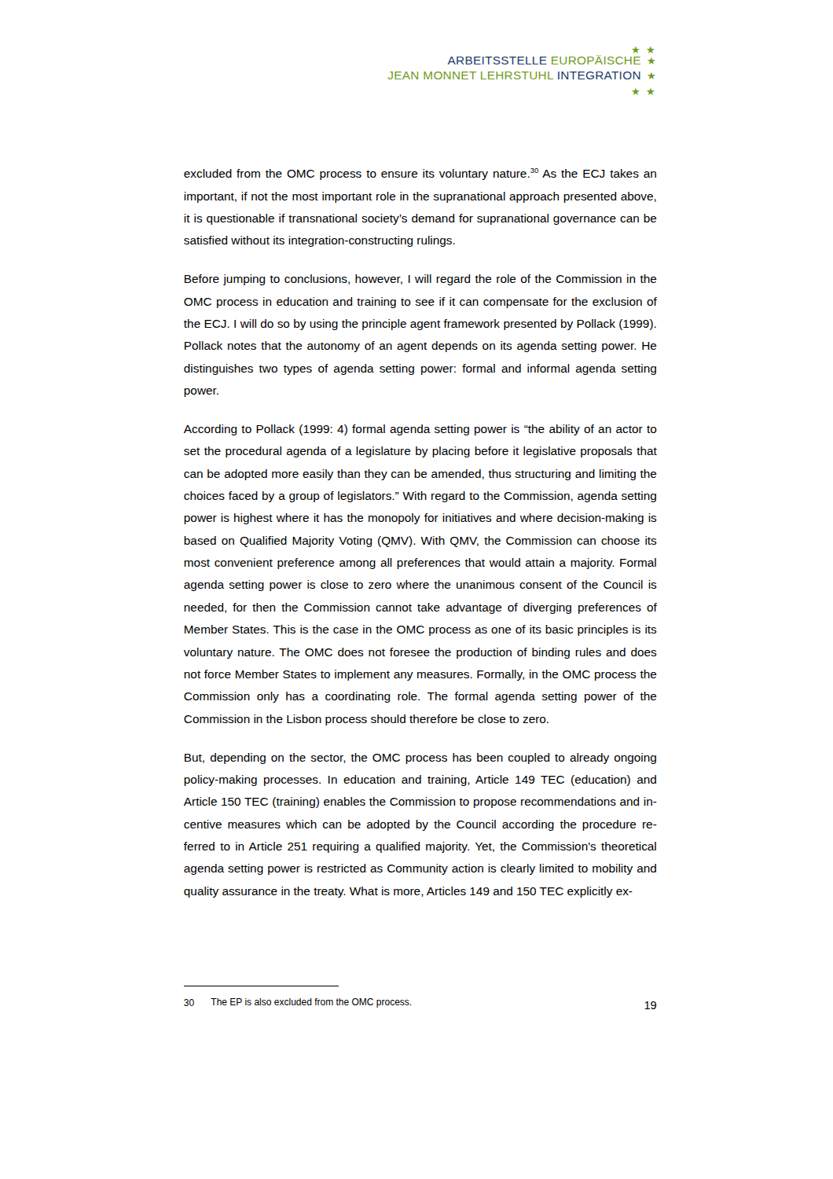★ ★
ARBEITSSTELLE EUROPÄISCHE★
JEAN MONNET LEHRSTUHL INTEGRATION★
★ ★
excluded from the OMC process to ensure its voluntary nature.30 As the ECJ takes an important, if not the most important role in the supranational approach presented above, it is questionable if transnational society’s demand for supranational governance can be satisfied without its integration-constructing rulings.
Before jumping to conclusions, however, I will regard the role of the Commission in the OMC process in education and training to see if it can compensate for the exclusion of the ECJ. I will do so by using the principle agent framework presented by Pollack (1999). Pollack notes that the autonomy of an agent depends on its agenda setting power. He distinguishes two types of agenda setting power: formal and informal agenda setting power.
According to Pollack (1999: 4) formal agenda setting power is “the ability of an actor to set the procedural agenda of a legislature by placing before it legislative proposals that can be adopted more easily than they can be amended, thus structuring and limiting the choices faced by a group of legislators.” With regard to the Commission, agenda setting power is highest where it has the monopoly for initiatives and where decision-making is based on Qualified Majority Voting (QMV). With QMV, the Commission can choose its most convenient preference among all preferences that would attain a majority. Formal agenda setting power is close to zero where the unanimous consent of the Council is needed, for then the Commission cannot take advantage of diverging preferences of Member States. This is the case in the OMC process as one of its basic principles is its voluntary nature. The OMC does not foresee the production of binding rules and does not force Member States to implement any measures. Formally, in the OMC process the Commission only has a coordinating role. The formal agenda setting power of the Commission in the Lisbon process should therefore be close to zero.
But, depending on the sector, the OMC process has been coupled to already ongoing policy-making processes. In education and training, Article 149 TEC (education) and Article 150 TEC (training) enables the Commission to propose recommendations and incentive measures which can be adopted by the Council according the procedure referred to in Article 251 requiring a qualified majority. Yet, the Commission's theoretical agenda setting power is restricted as Community action is clearly limited to mobility and quality assurance in the treaty. What is more, Articles 149 and 150 TEC explicitly ex-
30 The EP is also excluded from the OMC process.
19